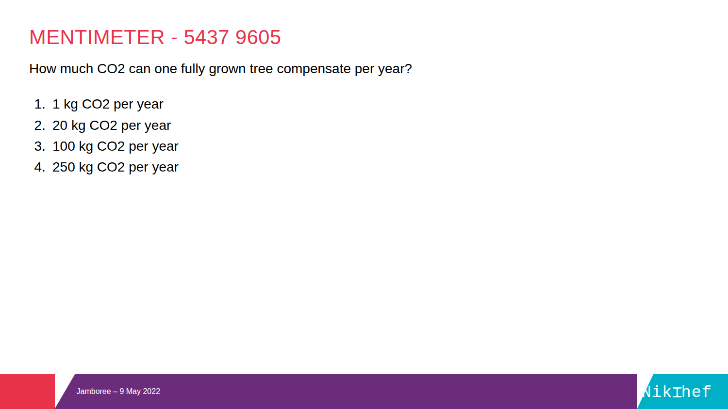MENTIMETER - 5437 9605
How much CO2 can one fully grown tree compensate per year?
1 kg CO2 per year
20 kg CO2 per year
100 kg CO2 per year
250 kg CO2 per year
Jamboree – 9 May 2022
Nik⌶hef